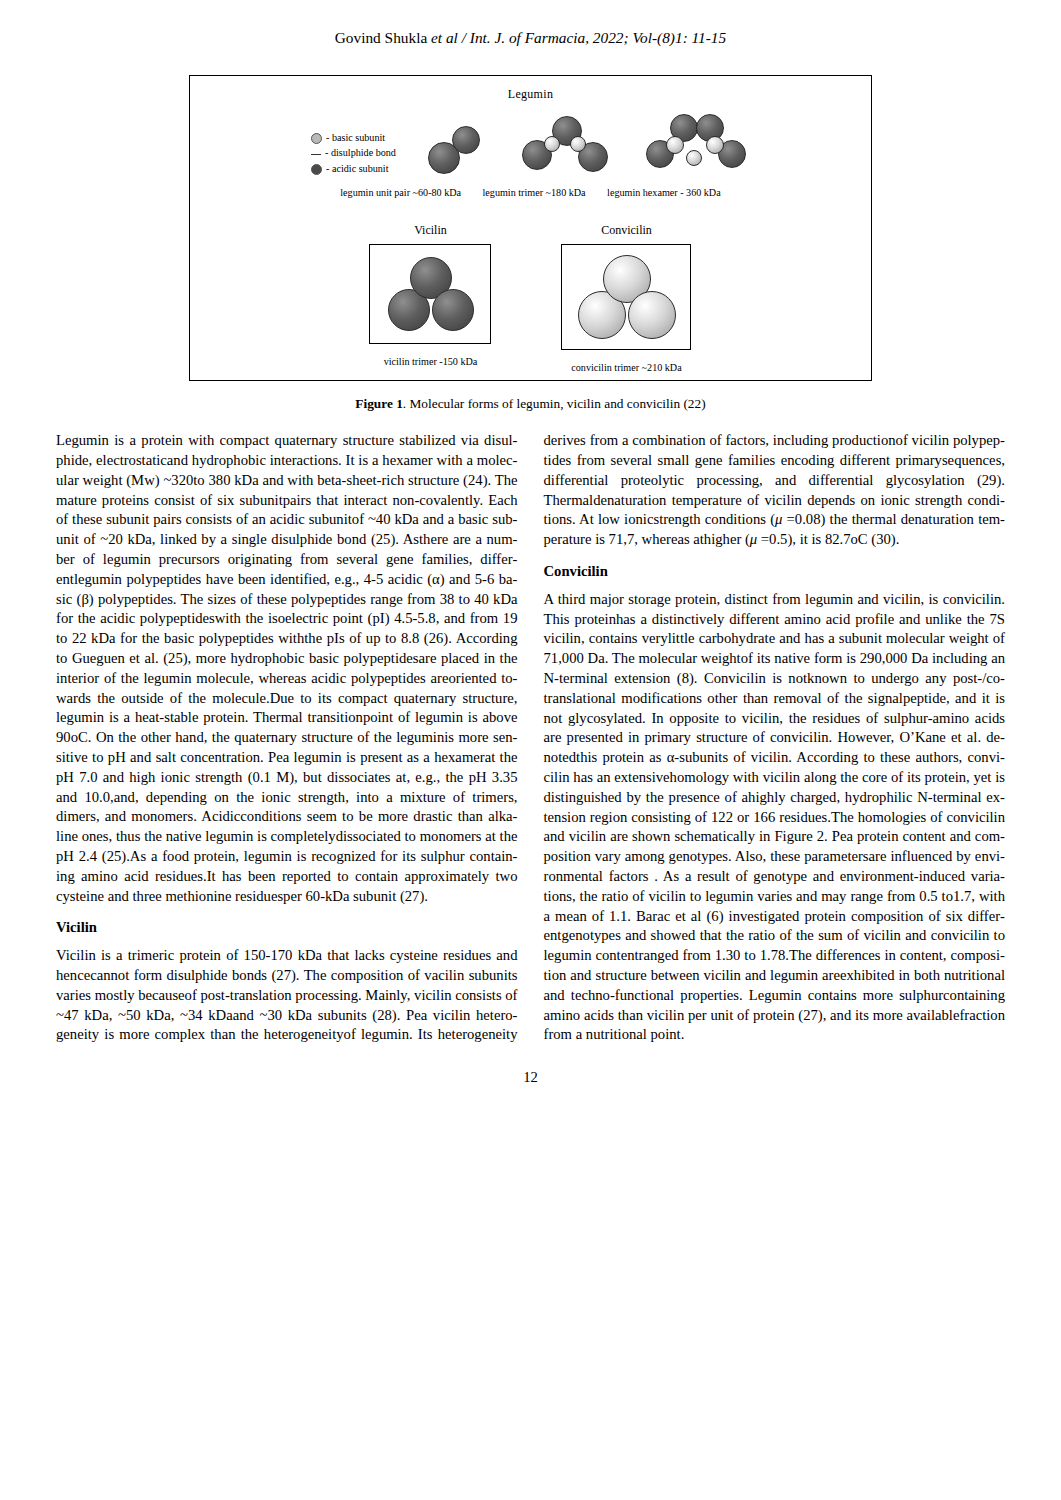Govind Shukla et al / Int. J. of Farmacia, 2022; Vol-(8)1: 11-15
Legumin
- basic subunit
- disulphide bond
- acidic subunit
legumin unit pair ~60-80 kDa legumin trimer ~180 kDa legumin hexamer - 360 kDa
Vicilin
vicilin trimer -150 kDa
Convicilin
convicilin trimer ~210 kDa
Figure 1. Molecular forms of legumin, vicilin and convicilin (22)
Legumin is a protein with compact quaternary structure stabilized via disulphide, electrostaticand hydrophobic interactions. It is a hexamer with a molecular weight (Mw) ~320to 380 kDa and with beta-sheet-rich structure (24). The mature proteins consist of six subunitpairs that interact non-covalently. Each of these subunit pairs consists of an acidic subunitof ~40 kDa and a basic subunit of ~20 kDa, linked by a single disulphide bond (25). Asthere are a number of legumin precursors originating from several gene families, differentlegumin polypeptides have been identified, e.g., 4-5 acidic (α) and 5-6 basic (β) polypeptides. The sizes of these polypeptides range from 38 to 40 kDa for the acidic polypeptideswith the isoelectric point (pI) 4.5-5.8, and from 19 to 22 kDa for the basic polypeptides withthe pIs of up to 8.8 (26). According to Gueguen et al. (25), more hydrophobic basic polypeptidesare placed in the interior of the legumin molecule, whereas acidic polypeptides areoriented towards the outside of the molecule.Due to its compact quaternary structure, legumin is a heat-stable protein. Thermal transitionpoint of legumin is above 90oC. On the other hand, the quaternary structure of the leguminis more sensitive to pH and salt concentration. Pea legumin is present as a hexamerat the pH 7.0 and high ionic strength (0.1 M), but dissociates at, e.g., the pH 3.35 and 10.0,and, depending on the ionic strength, into a mixture of trimers, dimers, and monomers. Acidicconditions seem to be more drastic than alkaline ones, thus the native legumin is completelydissociated to monomers at the pH 2.4 (25).As a food protein, legumin is recognized for its sulphur containing amino acid residues.It has been reported to contain approximately two cysteine and three methionine residuesper 60-kDa subunit (27).
Vicilin
Vicilin is a trimeric protein of 150-170 kDa that lacks cysteine residues and hencecannot form disulphide bonds (27). The composition of vacilin subunits varies mostly becauseof post-translation processing. Mainly, vicilin consists of ~47 kDa, ~50 kDa, ~34 kDaand ~30 kDa subunits (28). Pea vicilin heterogeneity is more complex than the heterogeneityof legumin. Its heterogeneity derives from a combination of factors, including productionof vicilin polypeptides from several small gene families encoding different primarysequences, differential proteolytic processing, and differential glycosylation (29). Thermaldenaturation temperature of vicilin depends on ionic strength conditions. At low ionicstrength conditions (μ =0.08) the thermal denaturation temperature is 71,7, whereas athigher (μ =0.5), it is 82.7oC (30).
Convicilin
A third major storage protein, distinct from legumin and vicilin, is convicilin. This proteinhas a distinctively different amino acid profile and unlike the 7S vicilin, contains verylittle carbohydrate and has a subunit molecular weight of 71,000 Da. The molecular weightof its native form is 290,000 Da including an N-terminal extension (8). Convicilin is notknown to undergo any post-/co-translational modifications other than removal of the signalpeptide, and it is not glycosylated. In opposite to vicilin, the residues of sulphur-amino acids are presented in primary structure of convicilin. However, O’Kane et al. denotedthis protein as α-subunits of vicilin. According to these authors, convicilin has an extensivehomology with vicilin along the core of its protein, yet is distinguished by the presence of ahighly charged, hydrophilic N-terminal extension region consisting of 122 or 166 residues.The homologies of convicilin and vicilin are shown schematically in Figure 2. Pea protein content and composition vary among genotypes. Also, these parametersare influenced by environmental factors . As a result of genotype and environment-induced variations, the ratio of vicilin to legumin varies and may range from 0.5 to1.7, with a mean of 1.1. Barac et al (6) investigated protein composition of six differentgenotypes and showed that the ratio of the sum of vicilin and convicilin to legumin contentranged from 1.30 to 1.78.The differences in content, composition and structure between vicilin and legumin areexhibited in both nutritional and techno-functional properties. Legumin contains more sulphurcontaining amino acids than vicilin per unit of protein (27), and its more availablefraction from a nutritional point.
12